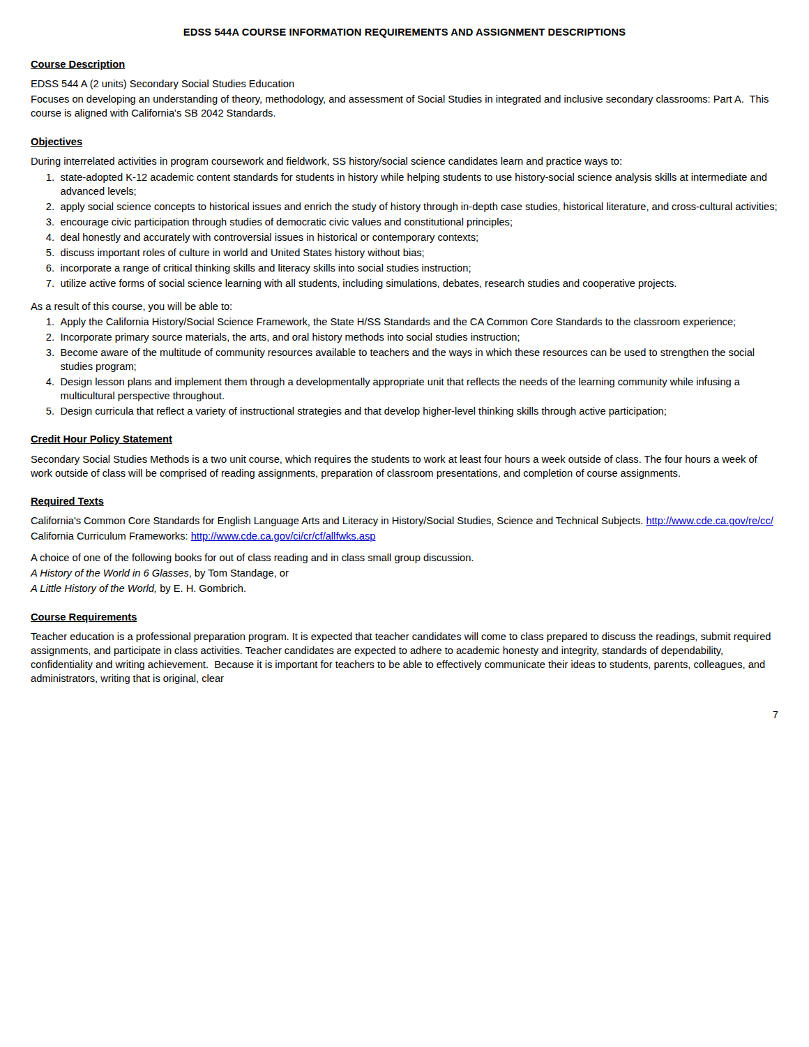EDSS 544A COURSE INFORMATION REQUIREMENTS AND ASSIGNMENT DESCRIPTIONS
Course Description
EDSS 544 A (2 units) Secondary Social Studies Education
Focuses on developing an understanding of theory, methodology, and assessment of Social Studies in integrated and inclusive secondary classrooms: Part A. This course is aligned with California's SB 2042 Standards.
Objectives
During interrelated activities in program coursework and fieldwork, SS history/social science candidates learn and practice ways to:
state-adopted K-12 academic content standards for students in history while helping students to use history-social science analysis skills at intermediate and advanced levels;
apply social science concepts to historical issues and enrich the study of history through in-depth case studies, historical literature, and cross-cultural activities;
encourage civic participation through studies of democratic civic values and constitutional principles;
deal honestly and accurately with controversial issues in historical or contemporary contexts;
discuss important roles of culture in world and United States history without bias;
incorporate a range of critical thinking skills and literacy skills into social studies instruction;
utilize active forms of social science learning with all students, including simulations, debates, research studies and cooperative projects.
As a result of this course, you will be able to:
Apply the California History/Social Science Framework, the State H/SS Standards and the CA Common Core Standards to the classroom experience;
Incorporate primary source materials, the arts, and oral history methods into social studies instruction;
Become aware of the multitude of community resources available to teachers and the ways in which these resources can be used to strengthen the social studies program;
Design lesson plans and implement them through a developmentally appropriate unit that reflects the needs of the learning community while infusing a multicultural perspective throughout.
Design curricula that reflect a variety of instructional strategies and that develop higher-level thinking skills through active participation;
Credit Hour Policy Statement
Secondary Social Studies Methods is a two unit course, which requires the students to work at least four hours a week outside of class. The four hours a week of work outside of class will be comprised of reading assignments, preparation of classroom presentations, and completion of course assignments.
Required Texts
California's Common Core Standards for English Language Arts and Literacy in History/Social Studies, Science and Technical Subjects. http://www.cde.ca.gov/re/cc/
California Curriculum Frameworks: http://www.cde.ca.gov/ci/cr/cf/allfwks.asp
A choice of one of the following books for out of class reading and in class small group discussion.
A History of the World in 6 Glasses, by Tom Standage, or
A Little History of the World, by E. H. Gombrich.
Course Requirements
Teacher education is a professional preparation program. It is expected that teacher candidates will come to class prepared to discuss the readings, submit required assignments, and participate in class activities. Teacher candidates are expected to adhere to academic honesty and integrity, standards of dependability, confidentiality and writing achievement. Because it is important for teachers to be able to effectively communicate their ideas to students, parents, colleagues, and administrators, writing that is original, clear
7